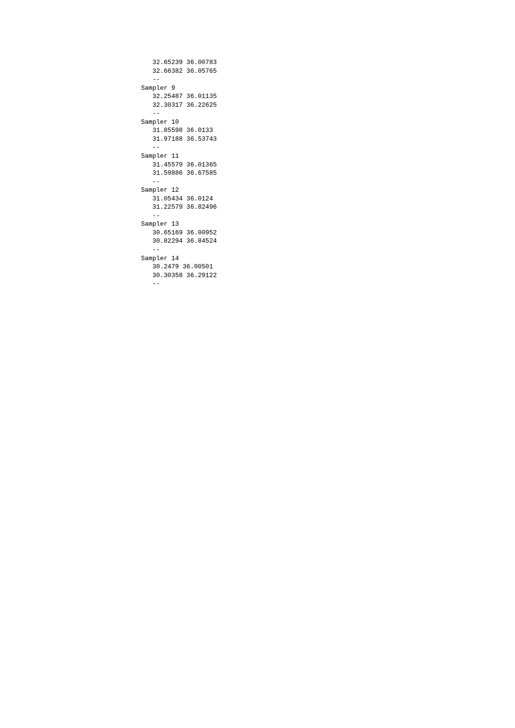32.65239 36.00783
   32.66382 36.05765
   --
Sampler 9
   32.25487 36.01135
   32.30317 36.22625
   --
Sampler 10
   31.85598 36.0133
   31.97188 36.53743
   --
Sampler 11
   31.45579 36.01365
   31.59886 36.67585
   --
Sampler 12
   31.05434 36.0124
   31.22579 36.82496
   --
Sampler 13
   30.65169 36.00952
   30.82294 36.84524
   --
Sampler 14
   30.2479 36.00501
   30.30358 36.29122
   --